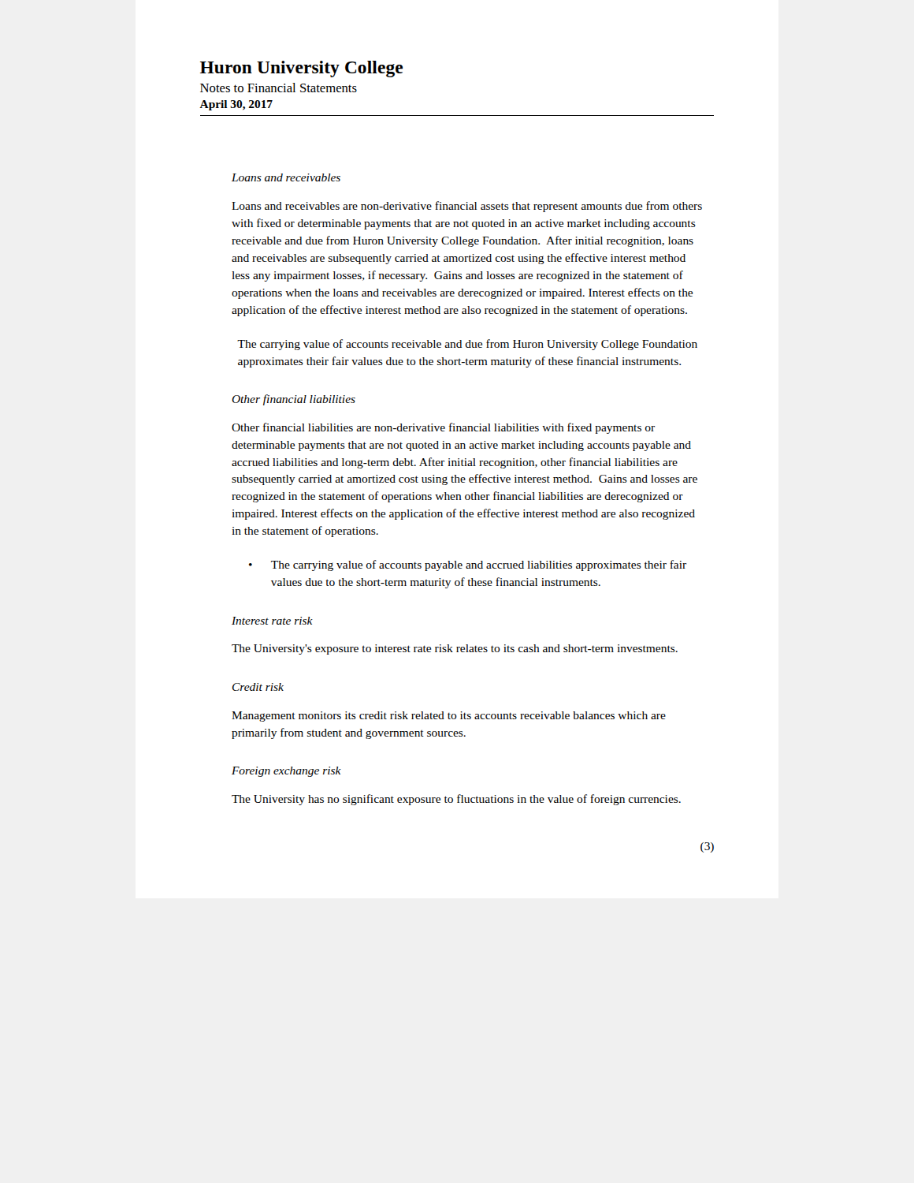Huron University College
Notes to Financial Statements
April 30, 2017
Loans and receivables
Loans and receivables are non-derivative financial assets that represent amounts due from others with fixed or determinable payments that are not quoted in an active market including accounts receivable and due from Huron University College Foundation. After initial recognition, loans and receivables are subsequently carried at amortized cost using the effective interest method less any impairment losses, if necessary. Gains and losses are recognized in the statement of operations when the loans and receivables are derecognized or impaired. Interest effects on the application of the effective interest method are also recognized in the statement of operations.
The carrying value of accounts receivable and due from Huron University College Foundation approximates their fair values due to the short-term maturity of these financial instruments.
Other financial liabilities
Other financial liabilities are non-derivative financial liabilities with fixed payments or determinable payments that are not quoted in an active market including accounts payable and accrued liabilities and long-term debt. After initial recognition, other financial liabilities are subsequently carried at amortized cost using the effective interest method. Gains and losses are recognized in the statement of operations when other financial liabilities are derecognized or impaired. Interest effects on the application of the effective interest method are also recognized in the statement of operations.
The carrying value of accounts payable and accrued liabilities approximates their fair values due to the short-term maturity of these financial instruments.
Interest rate risk
The University's exposure to interest rate risk relates to its cash and short-term investments.
Credit risk
Management monitors its credit risk related to its accounts receivable balances which are primarily from student and government sources.
Foreign exchange risk
The University has no significant exposure to fluctuations in the value of foreign currencies.
(3)